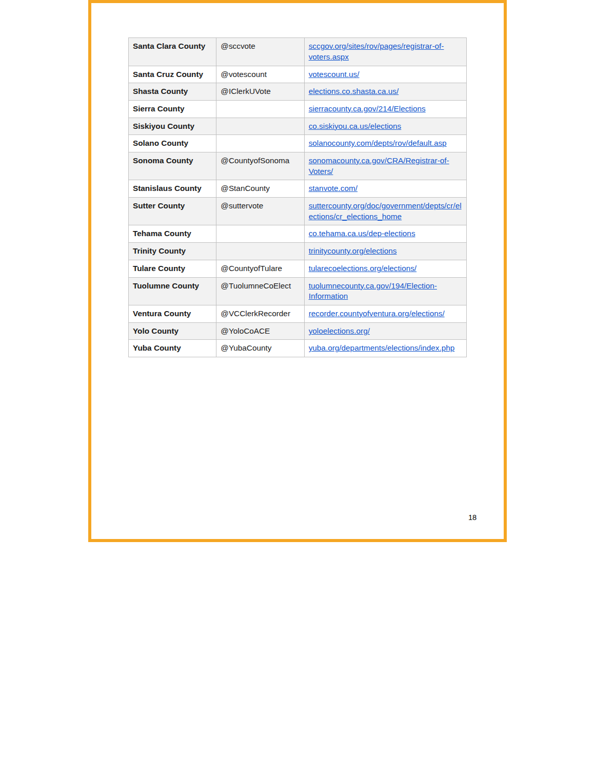| Santa Clara County | @sccvote | sccgov.org/sites/rov/pages/registrar-of-voters.aspx |
| Santa Cruz County | @votescount | votescount.us/ |
| Shasta County | @IClerkUVote | elections.co.shasta.ca.us/ |
| Sierra County | | sierracounty.ca.gov/214/Elections |
| Siskiyou County | | co.siskiyou.ca.us/elections |
| Solano County | | solanocounty.com/depts/rov/default.asp |
| Sonoma County | @CountyofSonoma | sonomacounty.ca.gov/CRA/Registrar-of-Voters/ |
| Stanislaus County | @StanCounty | stanvote.com/ |
| Sutter County | @suttervote | suttercounty.org/doc/government/depts/cr/elections/cr_elections_home |
| Tehama County | | co.tehama.ca.us/dep-elections |
| Trinity County | | trinitycounty.org/elections |
| Tulare County | @CountyofTulare | tularecoelections.org/elections/ |
| Tuolumne County | @TuolumneCoElect | tuolumnecounty.ca.gov/194/Election-Information |
| Ventura County | @VCClerkRecorder | recorder.countyofventura.org/elections/ |
| Yolo County | @YoloCoACE | yoloelections.org/ |
| Yuba County | @YubaCounty | yuba.org/departments/elections/index.php |
18